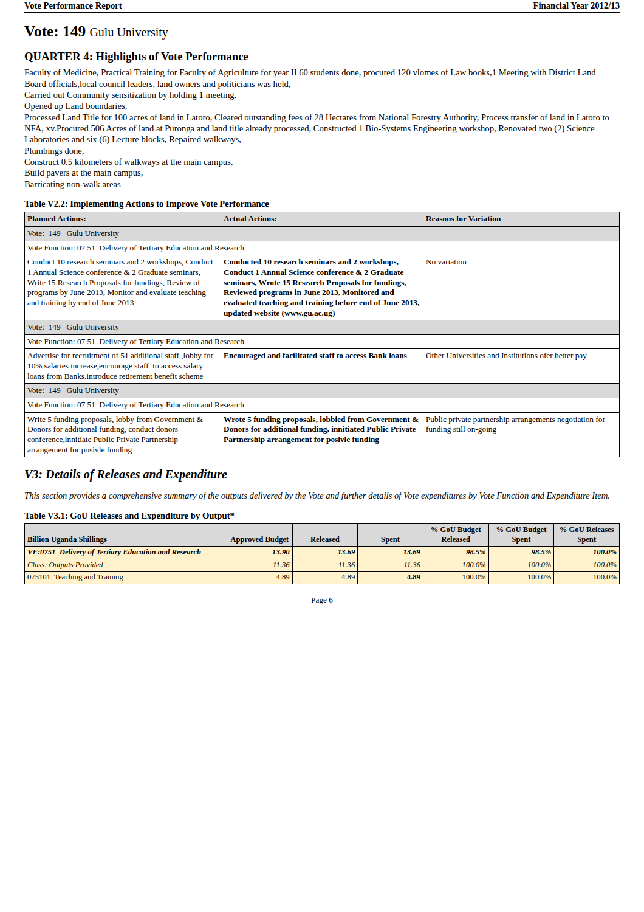Vote Performance Report Financial Year 2012/13
Vote: 149 Gulu University
QUARTER 4: Highlights of Vote Performance
Faculty of Medicine, Practical Training for Faculty of Agriculture for year II 60 students done, procured 120 vlomes of Law books,1 Meeting with District Land Board officials,local council leaders, land owners and politicians was held,
Carried out Community sensitization by holding 1 meeting,
Opened up Land boundaries,
Processed Land Title for 100 acres of land in Latoro, Cleared outstanding fees of 28 Hectares from National Forestry Authority, Process transfer of land in Latoro to NFA, xv.Procured 506 Acres of land at Puronga and land title already processed, Constructed 1 Bio-Systems Engineering workshop, Renovated two (2) Science Laboratories and six (6) Lecture blocks, Repaired walkways,
Plumbings done,
Construct 0.5 kilometers of walkways at the main campus,
Build pavers at the main campus,
Barricating non-walk areas
Table V2.2: Implementing Actions to Improve Vote Performance
| Planned Actions: | Actual Actions: | Reasons for Variation |
| --- | --- | --- |
| Vote: 149 Gulu University |
| Vote Function: 07 51 Delivery of Tertiary Education and Research |
| Conduct 10 research seminars and 2 workshops, Conduct 1 Annual Science conference & 2 Graduate seminars, Write 15 Research Proposals for fundings, Review of programs by June 2013, Monitor and evaluate teaching and training by end of June 2013 | Conducted 10 research seminars and 2 workshops, Conduct 1 Annual Science conference & 2 Graduate seminars, Wrote 15 Research Proposals for fundings, Reviewed programs in June 2013, Monitored and evaluated teaching and training before end of June 2013, updated website (www.gu.ac.ug) | No variation |
| Vote: 149 Gulu University |
| Vote Function: 07 51 Delivery of Tertiary Education and Research |
| Advertise for recruitment of 51 additional staff ,lobby for 10% salaries increase,encourage staff to access salary loans from Banks.introduce retirement benefit scheme | Encouraged and facilitated staff to access Bank loans | Other Universities and Institutions ofer better pay |
| Vote: 149 Gulu University |
| Vote Function: 07 51 Delivery of Tertiary Education and Research |
| Write 5 funding proposals, lobby from Government & Donors for additional funding, conduct donors conference,innitiate Public Private Partnership arrangement for posivle funding | Wrote 5 funding proposals, lobbied from Government & Donors for additional funding, innitiated Public Private Partnership arrangement for posivle funding | Public private partnership arrangements negotiation for funding still on-going |
V3: Details of Releases and Expenditure
This section provides a comprehensive summary of the outputs delivered by the Vote and further details of Vote expenditures by Vote Function and Expenditure Item.
Table V3.1: GoU Releases and Expenditure by Output*
| Billion Uganda Shillings | Approved Budget | Released | Spent | % GoU Budget Released | % GoU Budget Spent | % GoU Releases Spent |
| --- | --- | --- | --- | --- | --- | --- |
| VF:0751 Delivery of Tertiary Education and Research | 13.90 | 13.69 | 13.69 | 98.5% | 98.5% | 100.0% |
| Class: Outputs Provided | 11.36 | 11.36 | 11.36 | 100.0% | 100.0% | 100.0% |
| 075101 Teaching and Training | 4.89 | 4.89 | 4.89 | 100.0% | 100.0% | 100.0% |
Page 6